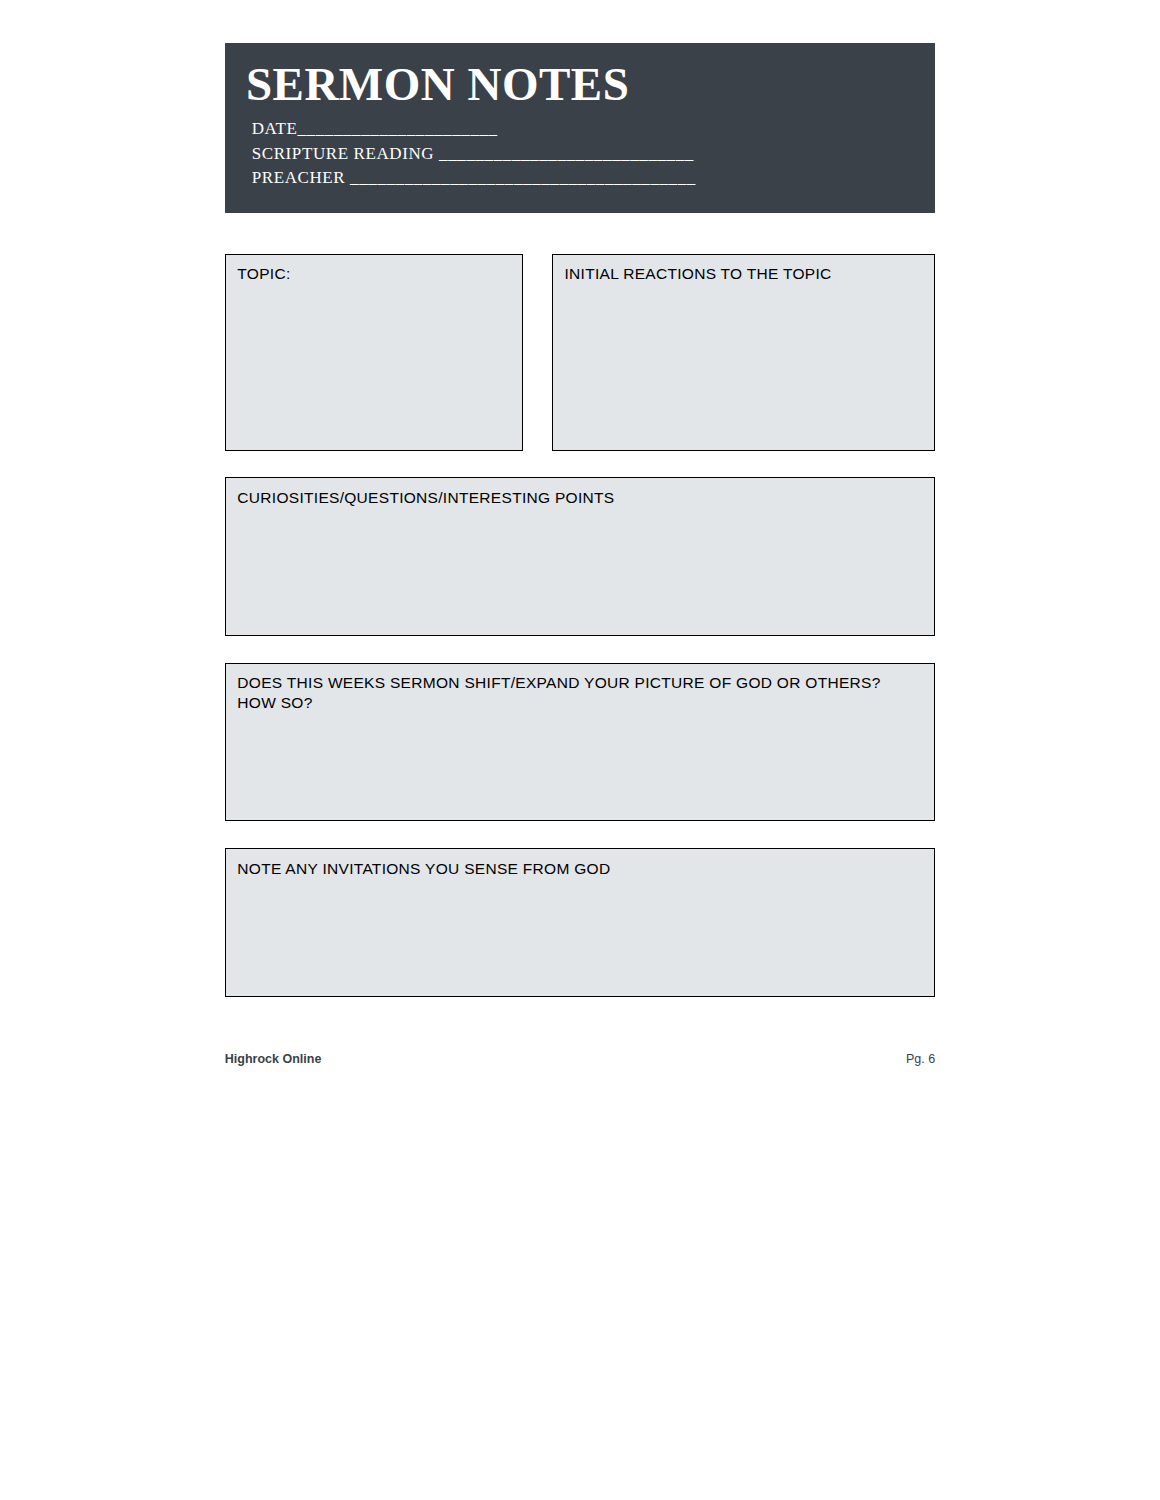SERMON NOTES
DATE______________________
SCRIPTURE READING ____________________________
PREACHER ______________________________________
TOPIC:
INITIAL REACTIONS TO THE TOPIC
CURIOSITIES/QUESTIONS/INTERESTING POINTS
DOES THIS WEEKS SERMON SHIFT/EXPAND YOUR PICTURE OF GOD OR OTHERS? HOW SO?
NOTE ANY INVITATIONS YOU SENSE FROM GOD
Highrock Online Pg. 6